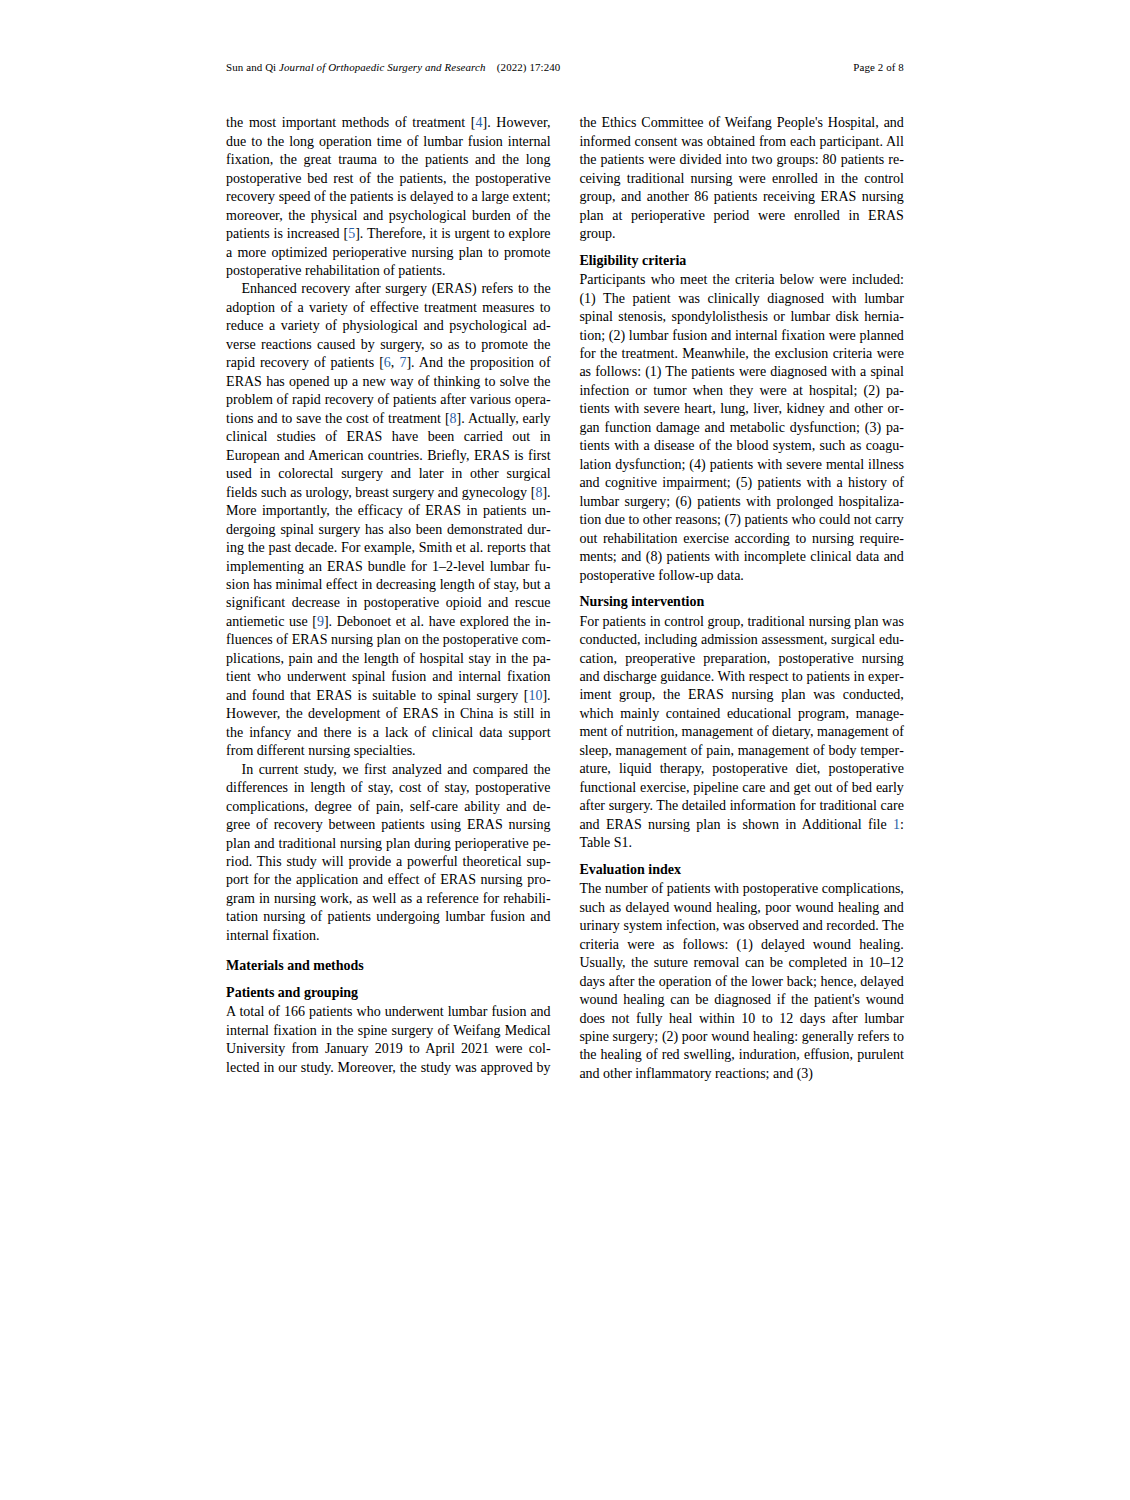Sun and Qi Journal of Orthopaedic Surgery and Research (2022) 17:240
Page 2 of 8
the most important methods of treatment [4]. However, due to the long operation time of lumbar fusion internal fixation, the great trauma to the patients and the long postoperative bed rest of the patients, the postoperative recovery speed of the patients is delayed to a large extent; moreover, the physical and psychological burden of the patients is increased [5]. Therefore, it is urgent to explore a more optimized perioperative nursing plan to promote postoperative rehabilitation of patients.
Enhanced recovery after surgery (ERAS) refers to the adoption of a variety of effective treatment measures to reduce a variety of physiological and psychological adverse reactions caused by surgery, so as to promote the rapid recovery of patients [6, 7]. And the proposition of ERAS has opened up a new way of thinking to solve the problem of rapid recovery of patients after various operations and to save the cost of treatment [8]. Actually, early clinical studies of ERAS have been carried out in European and American countries. Briefly, ERAS is first used in colorectal surgery and later in other surgical fields such as urology, breast surgery and gynecology [8]. More importantly, the efficacy of ERAS in patients undergoing spinal surgery has also been demonstrated during the past decade. For example, Smith et al. reports that implementing an ERAS bundle for 1–2-level lumbar fusion has minimal effect in decreasing length of stay, but a significant decrease in postoperative opioid and rescue antiemetic use [9]. Debonoet et al. have explored the influences of ERAS nursing plan on the postoperative complications, pain and the length of hospital stay in the patient who underwent spinal fusion and internal fixation and found that ERAS is suitable to spinal surgery [10]. However, the development of ERAS in China is still in the infancy and there is a lack of clinical data support from different nursing specialties.
In current study, we first analyzed and compared the differences in length of stay, cost of stay, postoperative complications, degree of pain, self-care ability and degree of recovery between patients using ERAS nursing plan and traditional nursing plan during perioperative period. This study will provide a powerful theoretical support for the application and effect of ERAS nursing program in nursing work, as well as a reference for rehabilitation nursing of patients undergoing lumbar fusion and internal fixation.
Materials and methods
Patients and grouping
A total of 166 patients who underwent lumbar fusion and internal fixation in the spine surgery of Weifang Medical University from January 2019 to April 2021 were collected in our study. Moreover, the study was approved by the Ethics Committee of Weifang People's Hospital, and informed consent was obtained from each participant. All the patients were divided into two groups: 80 patients receiving traditional nursing were enrolled in the control group, and another 86 patients receiving ERAS nursing plan at perioperative period were enrolled in ERAS group.
Eligibility criteria
Participants who meet the criteria below were included: (1) The patient was clinically diagnosed with lumbar spinal stenosis, spondylolisthesis or lumbar disk herniation; (2) lumbar fusion and internal fixation were planned for the treatment. Meanwhile, the exclusion criteria were as follows: (1) The patients were diagnosed with a spinal infection or tumor when they were at hospital; (2) patients with severe heart, lung, liver, kidney and other organ function damage and metabolic dysfunction; (3) patients with a disease of the blood system, such as coagulation dysfunction; (4) patients with severe mental illness and cognitive impairment; (5) patients with a history of lumbar surgery; (6) patients with prolonged hospitalization due to other reasons; (7) patients who could not carry out rehabilitation exercise according to nursing requirements; and (8) patients with incomplete clinical data and postoperative follow-up data.
Nursing intervention
For patients in control group, traditional nursing plan was conducted, including admission assessment, surgical education, preoperative preparation, postoperative nursing and discharge guidance. With respect to patients in experiment group, the ERAS nursing plan was conducted, which mainly contained educational program, management of nutrition, management of dietary, management of sleep, management of pain, management of body temperature, liquid therapy, postoperative diet, postoperative functional exercise, pipeline care and get out of bed early after surgery. The detailed information for traditional care and ERAS nursing plan is shown in Additional file 1: Table S1.
Evaluation index
The number of patients with postoperative complications, such as delayed wound healing, poor wound healing and urinary system infection, was observed and recorded. The criteria were as follows: (1) delayed wound healing. Usually, the suture removal can be completed in 10–12 days after the operation of the lower back; hence, delayed wound healing can be diagnosed if the patient's wound does not fully heal within 10 to 12 days after lumbar spine surgery; (2) poor wound healing: generally refers to the healing of red swelling, induration, effusion, purulent and other inflammatory reactions; and (3)